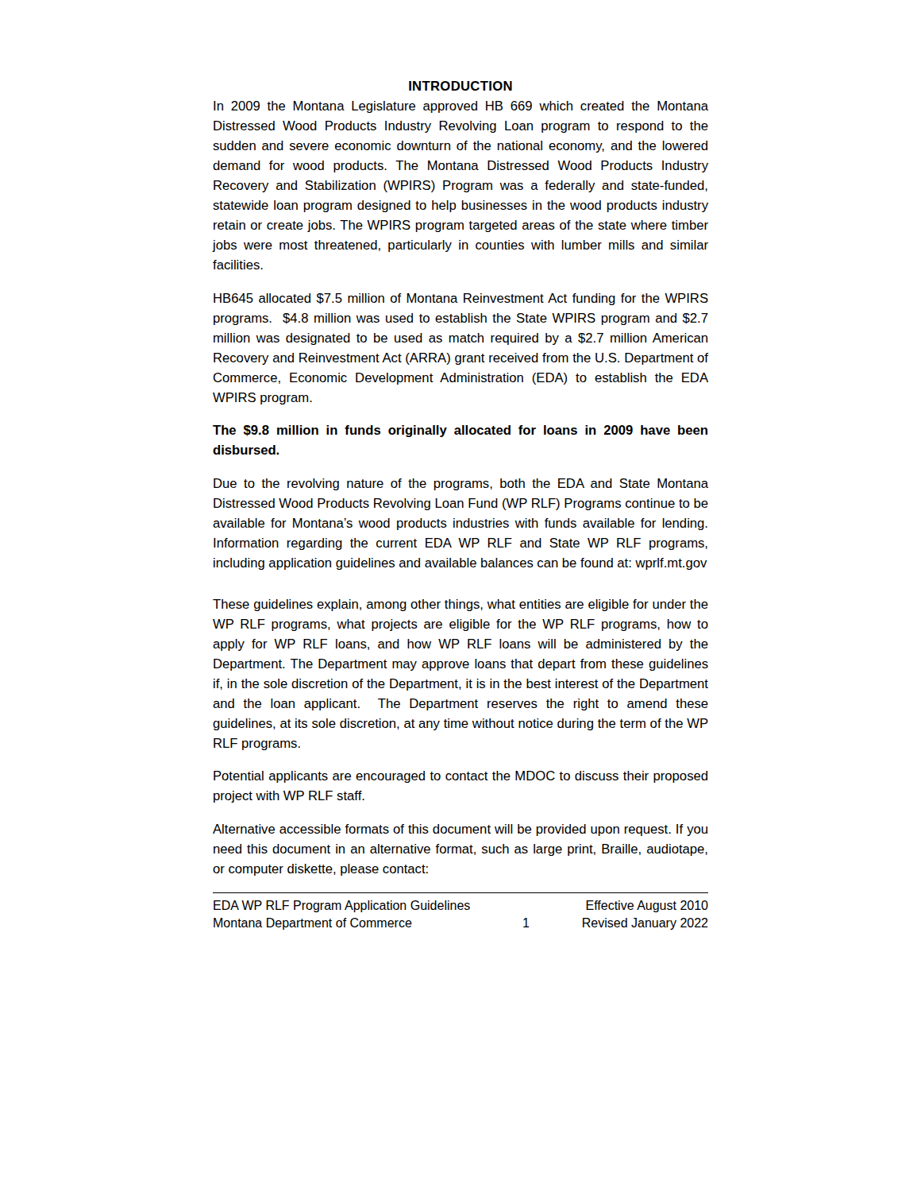INTRODUCTION
In 2009 the Montana Legislature approved HB 669 which created the Montana Distressed Wood Products Industry Revolving Loan program to respond to the sudden and severe economic downturn of the national economy, and the lowered demand for wood products. The Montana Distressed Wood Products Industry Recovery and Stabilization (WPIRS) Program was a federally and state-funded, statewide loan program designed to help businesses in the wood products industry retain or create jobs. The WPIRS program targeted areas of the state where timber jobs were most threatened, particularly in counties with lumber mills and similar facilities.
HB645 allocated $7.5 million of Montana Reinvestment Act funding for the WPIRS programs. $4.8 million was used to establish the State WPIRS program and $2.7 million was designated to be used as match required by a $2.7 million American Recovery and Reinvestment Act (ARRA) grant received from the U.S. Department of Commerce, Economic Development Administration (EDA) to establish the EDA WPIRS program.
The $9.8 million in funds originally allocated for loans in 2009 have been disbursed.
Due to the revolving nature of the programs, both the EDA and State Montana Distressed Wood Products Revolving Loan Fund (WP RLF) Programs continue to be available for Montana’s wood products industries with funds available for lending. Information regarding the current EDA WP RLF and State WP RLF programs, including application guidelines and available balances can be found at: wprlf.mt.gov
These guidelines explain, among other things, what entities are eligible for under the WP RLF programs, what projects are eligible for the WP RLF programs, how to apply for WP RLF loans, and how WP RLF loans will be administered by the Department. The Department may approve loans that depart from these guidelines if, in the sole discretion of the Department, it is in the best interest of the Department and the loan applicant. The Department reserves the right to amend these guidelines, at its sole discretion, at any time without notice during the term of the WP RLF programs.
Potential applicants are encouraged to contact the MDOC to discuss their proposed project with WP RLF staff.
Alternative accessible formats of this document will be provided upon request. If you need this document in an alternative format, such as large print, Braille, audiotape, or computer diskette, please contact:
EDA WP RLF Program Application Guidelines
Montana Department of Commerce
1
Effective August 2010
Revised January 2022